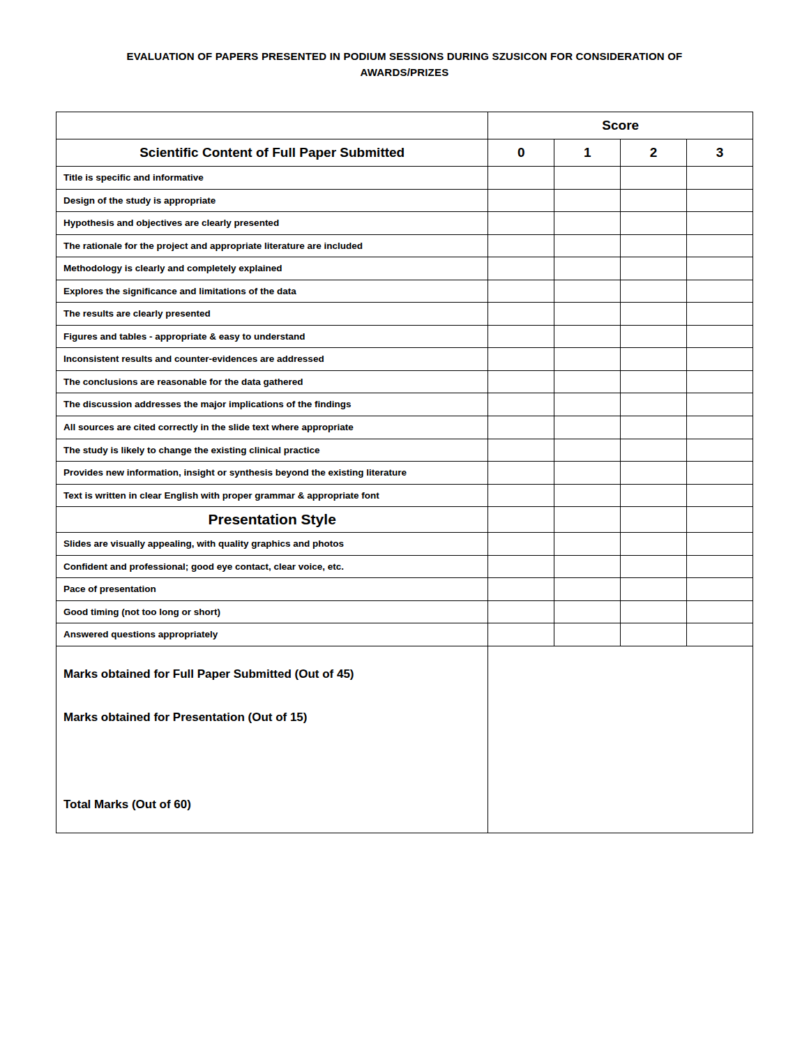Evaluation of Papers Presented in Podium Sessions During SZUSICON for Consideration of Awards/Prizes
| | Score |
| --- | --- |
| Scientific Content of Full Paper Submitted | 0 | 1 | 2 | 3 |
| Title is specific and informative | | | | |
| Design of the study is appropriate | | | | |
| Hypothesis and objectives are clearly presented | | | | |
| The rationale for the project and appropriate literature are included | | | | |
| Methodology is clearly and completely explained | | | | |
| Explores the significance and limitations of the data | | | | |
| The results are clearly presented | | | | |
| Figures and tables - appropriate & easy to understand | | | | |
| Inconsistent results and counter-evidences are addressed | | | | |
| The conclusions are reasonable for the data gathered | | | | |
| The discussion addresses the major implications of the findings | | | | |
| All sources are cited correctly in the slide text where appropriate | | | | |
| The study is likely to change the existing clinical practice | | | | |
| Provides new information, insight or synthesis beyond the existing literature | | | | |
| Text is written in clear English with proper grammar & appropriate font | | | | |
| Presentation Style | | | | |
| Slides are visually appealing, with quality graphics and photos | | | | |
| Confident and professional; good eye contact, clear voice, etc. | | | | |
| Pace of presentation | | | | |
| Good timing (not too long or short) | | | | |
| Answered questions appropriately | | | | |
| Marks obtained for Full Paper Submitted (Out of 45) Marks obtained for Presentation (Out of 15) Total Marks (Out of 60) | |